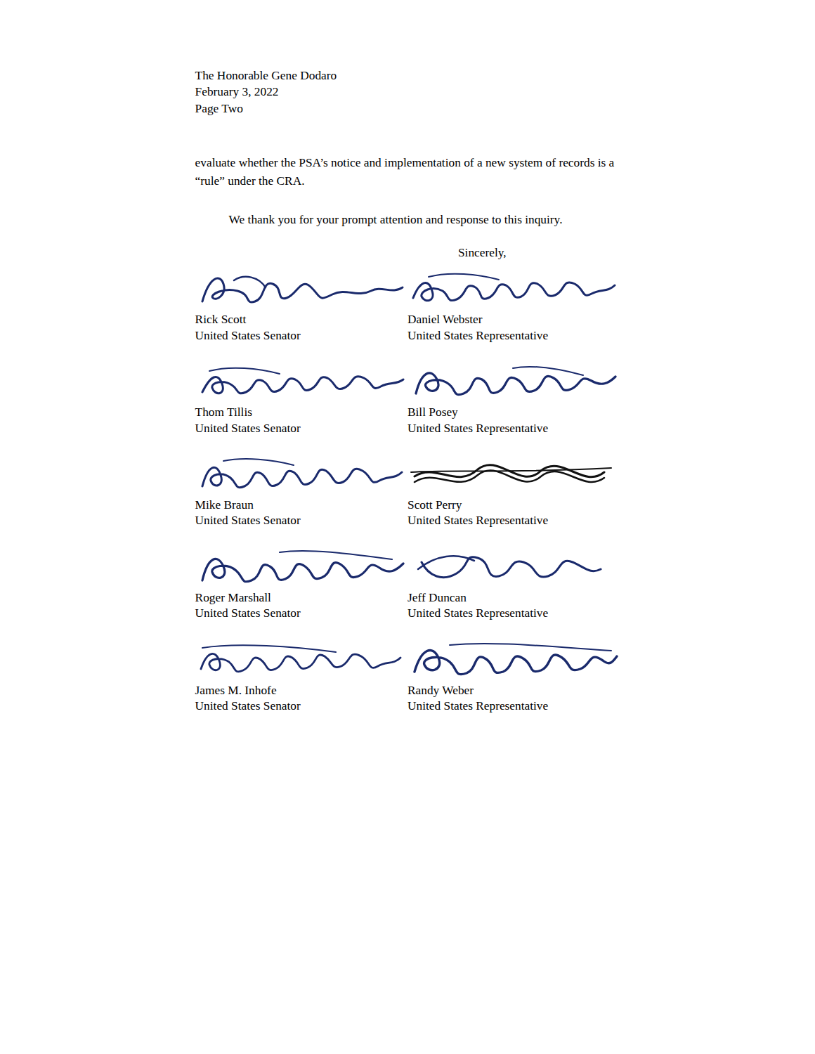The Honorable Gene Dodaro
February 3, 2022
Page Two
evaluate whether the PSA’s notice and implementation of a new system of records is a “rule” under the CRA.
We thank you for your prompt attention and response to this inquiry.
Sincerely,
| Rick Scott United States Senator | Daniel Webster United States Representative |
| Thom Tillis United States Senator | Bill Posey United States Representative |
| Mike Braun United States Senator | Scott Perry United States Representative |
| Roger Marshall United States Senator | Jeff Duncan United States Representative |
| James M. Inhofe United States Senator | Randy Weber United States Representative |